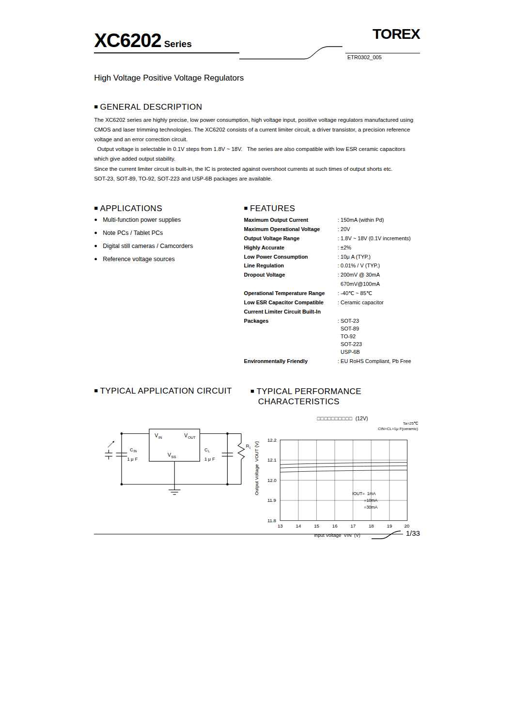XC6202 Series
TOREX
ETR0302_005
High Voltage Positive Voltage Regulators
■GENERAL DESCRIPTION
The XC6202 series are highly precise, low power consumption, high voltage input, positive voltage regulators manufactured using CMOS and laser trimming technologies. The XC6202 consists of a current limiter circuit, a driver transistor, a precision reference voltage and an error correction circuit.
Output voltage is selectable in 0.1V steps from 1.8V ~ 18V. The series are also compatible with low ESR ceramic capacitors which give added output stability.
Since the current limiter circuit is built-in, the IC is protected against overshoot currents at such times of output shorts etc.
SOT-23, SOT-89, TO-92, SOT-223 and USP-6B packages are available.
■APPLICATIONS
Multi-function power supplies
Note PCs / Tablet PCs
Digital still cameras / Camcorders
Reference voltage sources
■FEATURES
| Maximum Output Current | : 150mA (within Pd) |
| Maximum Operational Voltage | : 20V |
| Output Voltage Range | : 1.8V ~ 18V (0.1V increments) |
| Highly Accurate | : ±2% |
| Low Power Consumption | : 10μ A (TYP.) |
| Line Regulation | : 0.01% / V (TYP.) |
| Dropout Voltage | : 200mV @ 30mA |
| | 670mV@100mA |
| Operational Temperature Range | : -40℃ ~ 85℃ |
| Low ESR Capacitor Compatible | : Ceramic capacitor |
| Current Limiter Circuit Built-In | |
| Packages | : SOT-23 SOT-89 TO-92 SOT-223 USP-6B |
| Environmentally Friendly | : EU RoHS Compliant, Pb Free |
■TYPICAL APPLICATION CIRCUIT
V IN V OUT V SS C IN 1 μ F C L 1 μ F R L
■TYPICAL PERFORMANCE
CHARACTERISTICS
□□□□□□□□□□ (12V)
Ta=25℃
CIN=CL=1μ F(ceramic)
Output Voltage VOUT (V) 12.2 12.1 12.0 11.9 11.8 13 14 15 16 17 18 19 20 Input Voltage VIN (V) IOUT= 1mA =10mA =30mA
1/33